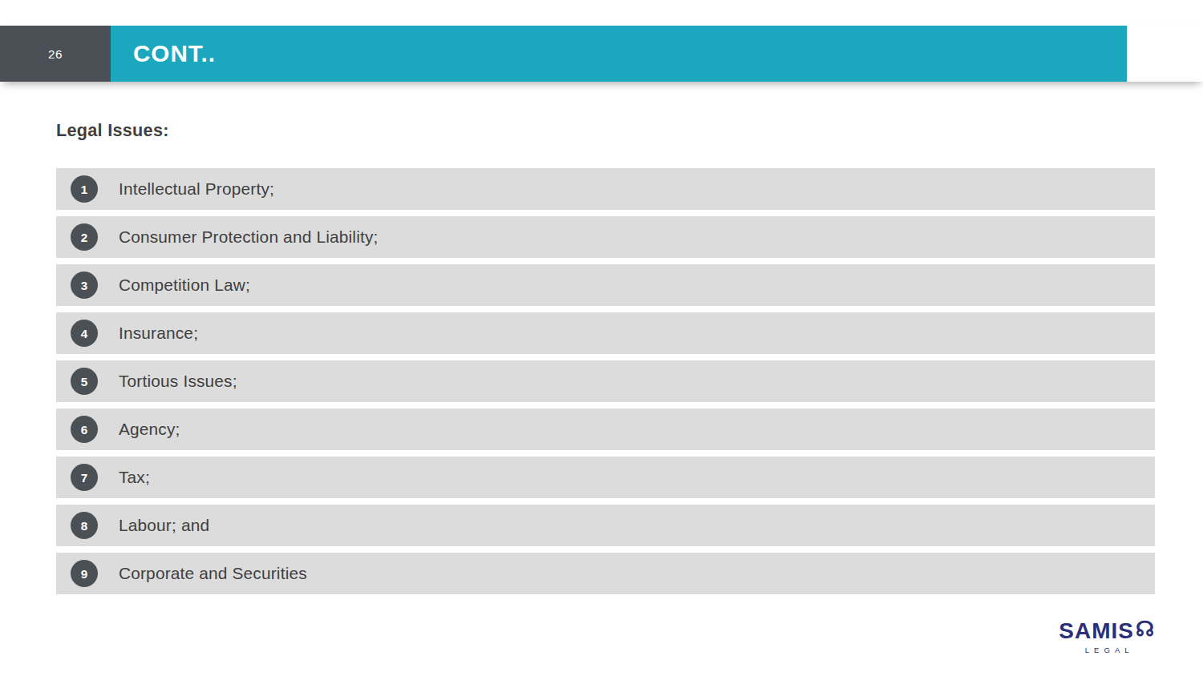26
CONT..
Legal Issues:
Intellectual Property;
Consumer Protection and Liability;
Competition Law;
Insurance;
Tortious Issues;
Agency;
Tax;
Labour; and
Corporate and Securities
SAMIS☊
LEGAL